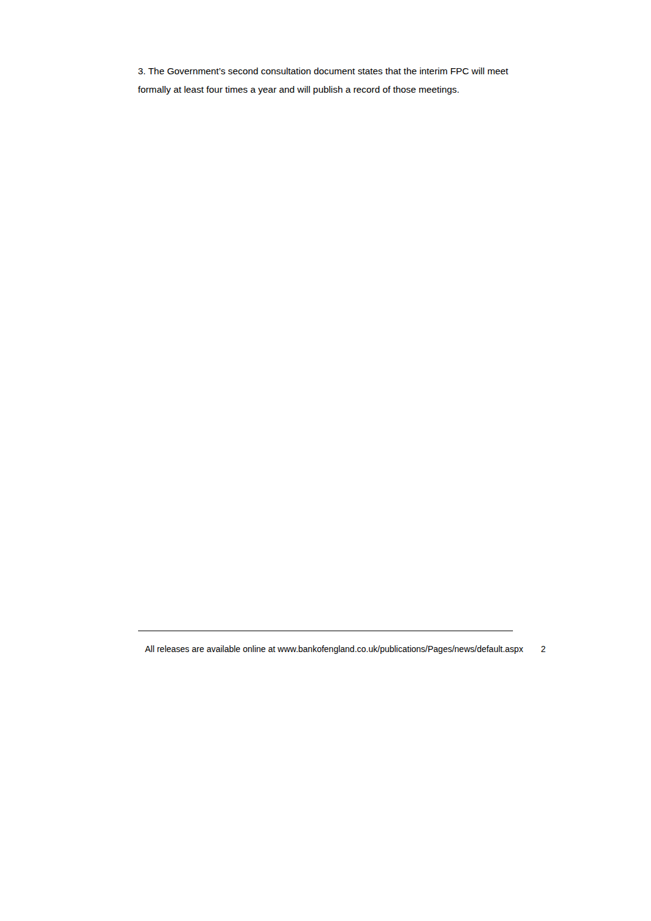3. The Government’s second consultation document states that the interim FPC will meet formally at least four times a year and will publish a record of those meetings.
All releases are available online at www.bankofengland.co.uk/publications/Pages/news/default.aspx 2